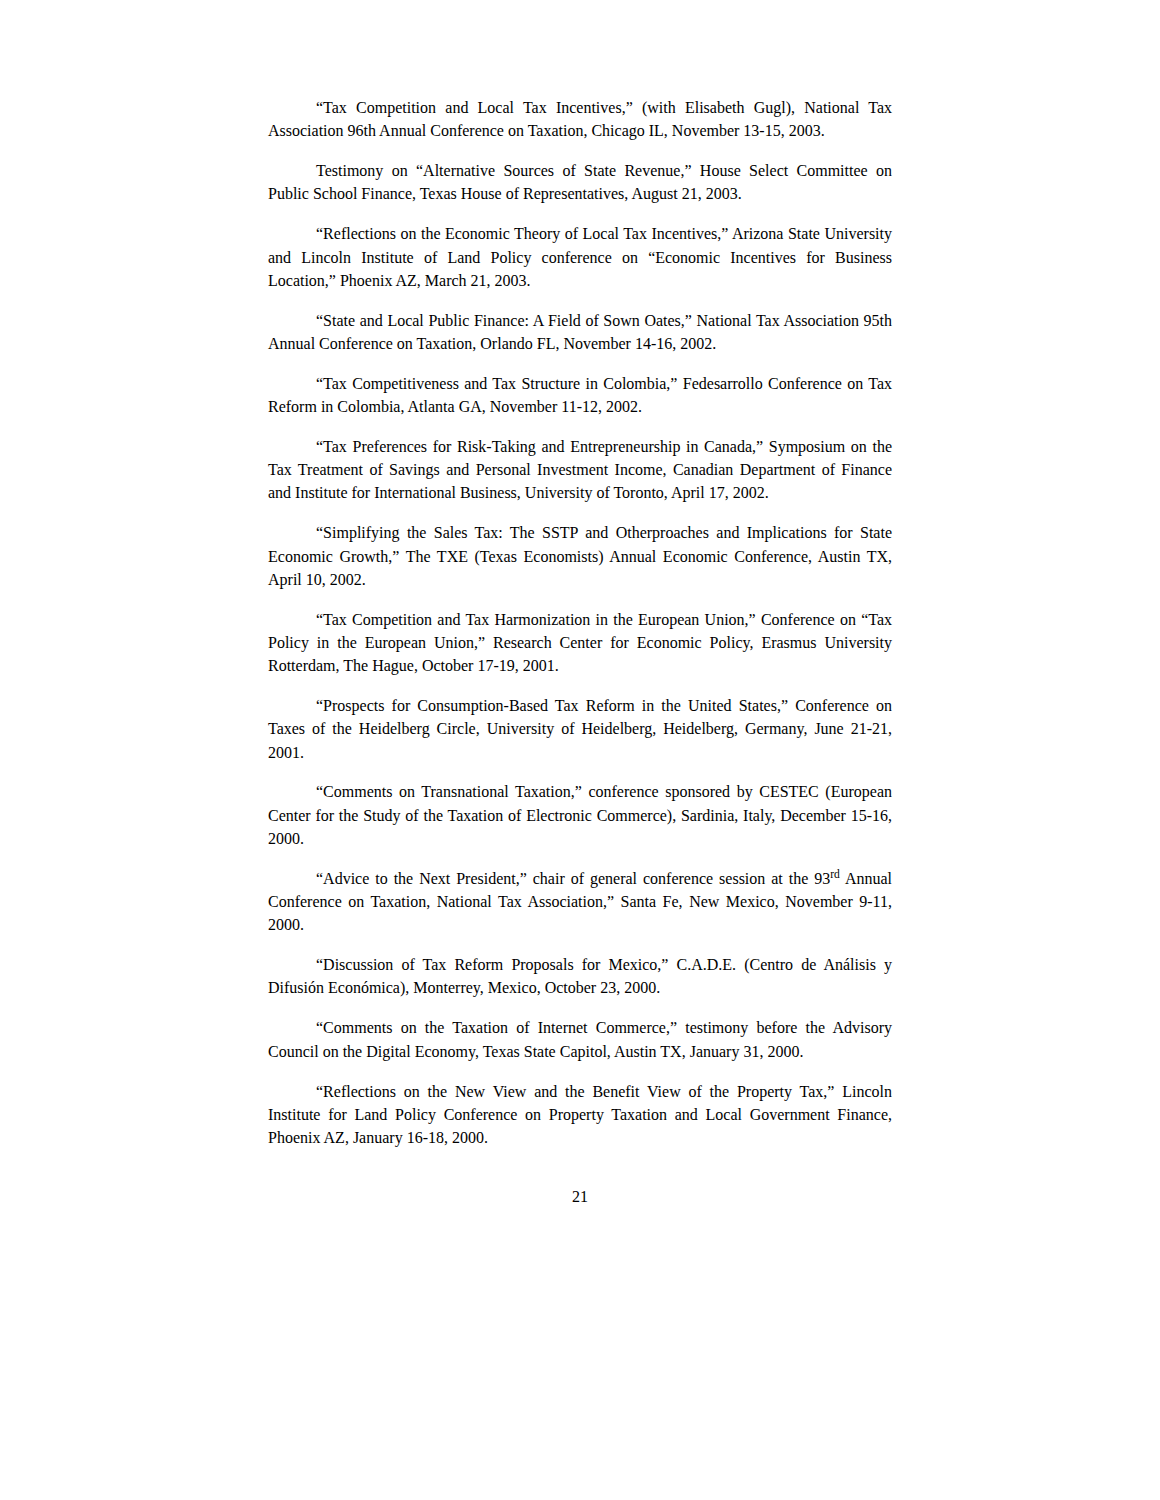“Tax Competition and Local Tax Incentives,” (with Elisabeth Gugl), National Tax Association 96th Annual Conference on Taxation, Chicago IL, November 13-15, 2003.
Testimony on “Alternative Sources of State Revenue,” House Select Committee on Public School Finance, Texas House of Representatives, August 21, 2003.
“Reflections on the Economic Theory of Local Tax Incentives,” Arizona State University and Lincoln Institute of Land Policy conference on “Economic Incentives for Business Location,” Phoenix AZ, March 21, 2003.
“State and Local Public Finance: A Field of Sown Oates,” National Tax Association 95th Annual Conference on Taxation, Orlando FL, November 14-16, 2002.
“Tax Competitiveness and Tax Structure in Colombia,” Fedesarrollo Conference on Tax Reform in Colombia, Atlanta GA, November 11-12, 2002.
“Tax Preferences for Risk-Taking and Entrepreneurship in Canada,” Symposium on the Tax Treatment of Savings and Personal Investment Income, Canadian Department of Finance and Institute for International Business, University of Toronto, April 17, 2002.
“Simplifying the Sales Tax: The SSTP and Otherproaches and Implications for State Economic Growth,” The TXE (Texas Economists) Annual Economic Conference, Austin TX, April 10, 2002.
“Tax Competition and Tax Harmonization in the European Union,” Conference on “Tax Policy in the European Union,” Research Center for Economic Policy, Erasmus University Rotterdam, The Hague, October 17-19, 2001.
“Prospects for Consumption-Based Tax Reform in the United States,” Conference on Taxes of the Heidelberg Circle, University of Heidelberg, Heidelberg, Germany, June 21-21, 2001.
“Comments on Transnational Taxation,” conference sponsored by CESTEC (European Center for the Study of the Taxation of Electronic Commerce), Sardinia, Italy, December 15-16, 2000.
“Advice to the Next President,” chair of general conference session at the 93rd Annual Conference on Taxation, National Tax Association,” Santa Fe, New Mexico, November 9-11, 2000.
“Discussion of Tax Reform Proposals for Mexico,” C.A.D.E. (Centro de Análisis y Difusión Económica), Monterrey, Mexico, October 23, 2000.
“Comments on the Taxation of Internet Commerce,” testimony before the Advisory Council on the Digital Economy, Texas State Capitol, Austin TX, January 31, 2000.
“Reflections on the New View and the Benefit View of the Property Tax,” Lincoln Institute for Land Policy Conference on Property Taxation and Local Government Finance, Phoenix AZ, January 16-18, 2000.
21